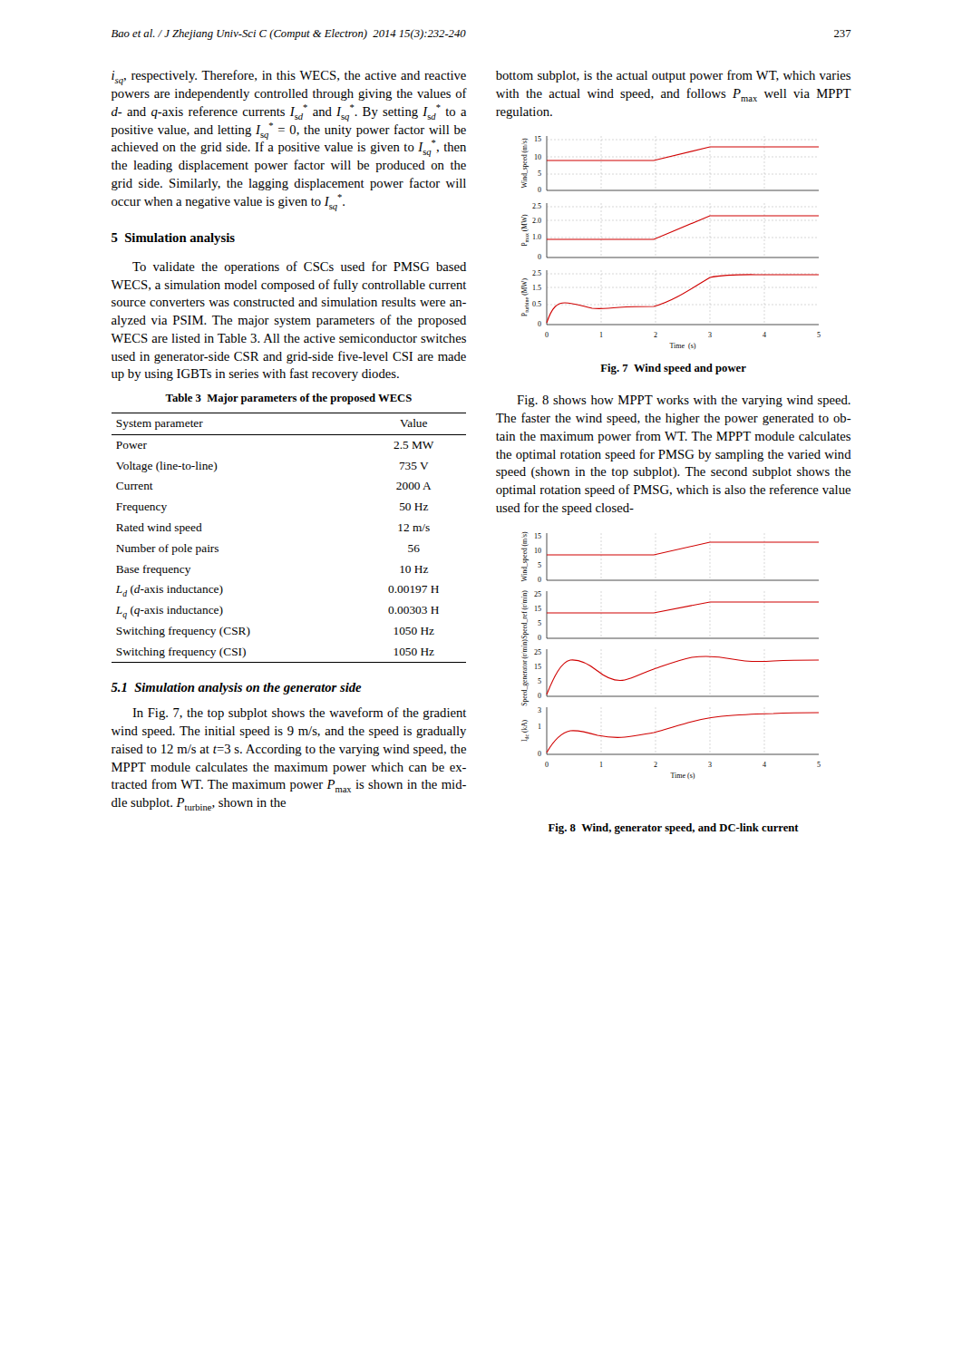Bao et al. / J Zhejiang Univ-Sci C (Comput & Electron) 2014 15(3):232-240 237
isq, respectively. Therefore, in this WECS, the active and reactive powers are independently controlled through giving the values of d- and q-axis reference currents Isd* and Isq*. By setting Isd* to a positive value, and letting Isq* = 0, the unity power factor will be achieved on the grid side. If a positive value is given to Isq*, then the leading displacement power factor will be produced on the grid side. Similarly, the lagging displacement power factor will occur when a negative value is given to Isq*.
5 Simulation analysis
To validate the operations of CSCs used for PMSG based WECS, a simulation model composed of fully controllable current source converters was constructed and simulation results were analyzed via PSIM. The major system parameters of the proposed WECS are listed in Table 3. All the active semiconductor switches used in generator-side CSR and grid-side five-level CSI are made up by using IGBTs in series with fast recovery diodes.
Table 3 Major parameters of the proposed WECS
| System parameter | Value |
| --- | --- |
| Power | 2.5 MW |
| Voltage (line-to-line) | 735 V |
| Current | 2000 A |
| Frequency | 50 Hz |
| Rated wind speed | 12 m/s |
| Number of pole pairs | 56 |
| Base frequency | 10 Hz |
| L d ( d -axis inductance) | 0.00197 H |
| L q ( q -axis inductance) | 0.00303 H |
| Switching frequency (CSR) | 1050 Hz |
| Switching frequency (CSI) | 1050 Hz |
5.1 Simulation analysis on the generator side
In Fig. 7, the top subplot shows the waveform of the gradient wind speed. The initial speed is 9 m/s, and the speed is gradually raised to 12 m/s at t=3 s. According to the varying wind speed, the MPPT module calculates the maximum power which can be extracted from WT. The maximum power Pmax is shown in the middle subplot. Pturbine, shown in the
bottom subplot, is the actual output power from WT, which varies with the actual wind speed, and follows Pmax well via MPPT regulation.
15 10 5 0 Wind_speed (m/s) 2.5 2.0 1.0 0 Pmax (MW) 2.5 1.5 0.5 0 Pturbine (MW) 0 1 2 3 4 5 Time (s)
Fig. 7 Wind speed and power
Fig. 8 shows how MPPT works with the varying wind speed. The faster the wind speed, the higher the power generated to obtain the maximum power from WT. The MPPT module calculates the optimal rotation speed for PMSG by sampling the varied wind speed (shown in the top subplot). The second subplot shows the optimal rotation speed of PMSG, which is also the reference value used for the speed closed-
15 10 5 0 Wind_speed (m/s) 25 15 5 0 Speed_ref (r/min) 25 15 5 0 Speed_generator (r/min) 3 1 0 Idc (kA) 0 1 2 3 4 5 Time (s)
Fig. 8 Wind, generator speed, and DC-link current